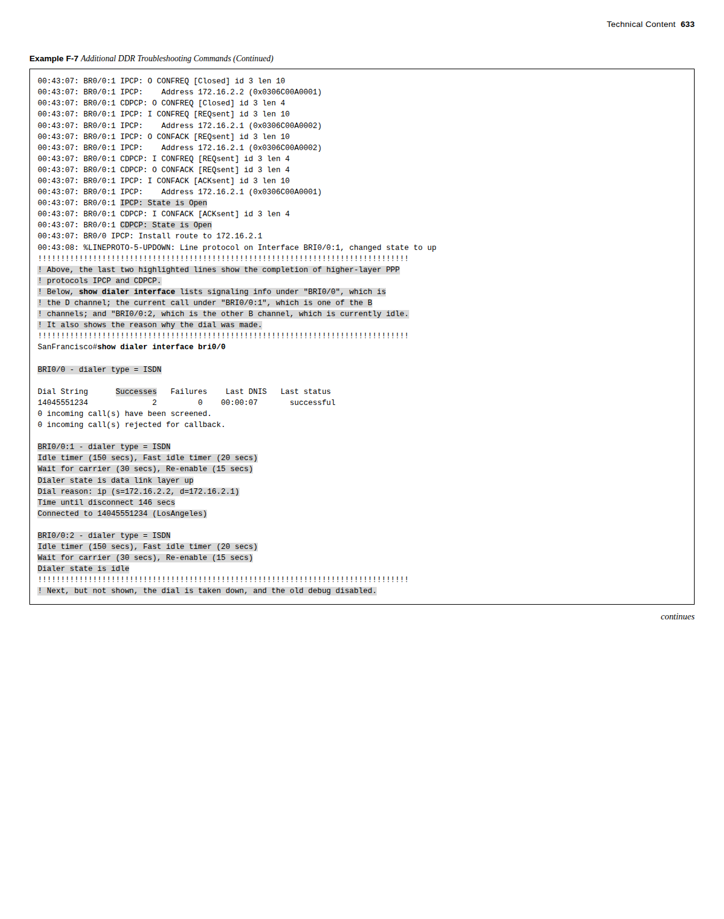Technical Content 633
Example F-7 Additional DDR Troubleshooting Commands (Continued)
00:43:07: BR0/0:1 IPCP: O CONFREQ [Closed] id 3 len 10
00:43:07: BR0/0:1 IPCP:    Address 172.16.2.2 (0x0306C00A0001)
00:43:07: BR0/0:1 CDPCP: O CONFREQ [Closed] id 3 len 4
00:43:07: BR0/0:1 IPCP: I CONFREQ [REQsent] id 3 len 10
00:43:07: BR0/0:1 IPCP:    Address 172.16.2.1 (0x0306C00A0002)
00:43:07: BR0/0:1 IPCP: O CONFACK [REQsent] id 3 len 10
00:43:07: BR0/0:1 IPCP:    Address 172.16.2.1 (0x0306C00A0002)
00:43:07: BR0/0:1 CDPCP: I CONFREQ [REQsent] id 3 len 4
00:43:07: BR0/0:1 CDPCP: O CONFACK [REQsent] id 3 len 4
00:43:07: BR0/0:1 IPCP: I CONFACK [ACKsent] id 3 len 10
00:43:07: BR0/0:1 IPCP:    Address 172.16.2.1 (0x0306C00A0001)
00:43:07: BR0/0:1 IPCP: State is Open
00:43:07: BR0/0:1 CDPCP: I CONFACK [ACKsent] id 3 len 4
00:43:07: BR0/0:1 CDPCP: State is Open
00:43:07: BR0/0 IPCP: Install route to 172.16.2.1
00:43:08: %LINEPROTO-5-UPDOWN: Line protocol on Interface BRI0/0:1, changed state to up
!!!!!!!!!!!!!!!!!!!!!!!!!!!!!!!!!!!!!!!!!!!!!!!!!!!!!!!!!!!!!!!!!!!!!!!!!!!!!!!!!
! Above, the last two highlighted lines show the completion of higher-layer PPP
! protocols IPCP and CDPCP.
! Below, show dialer interface lists signaling info under "BRI0/0", which is
! the D channel; the current call under "BRI0/0:1", which is one of the B
! channels; and "BRI0/0:2, which is the other B channel, which is currently idle.
! It also shows the reason why the dial was made.
!!!!!!!!!!!!!!!!!!!!!!!!!!!!!!!!!!!!!!!!!!!!!!!!!!!!!!!!!!!!!!!!!!!!!!!!!!!!!!!!!
SanFrancisco#show dialer interface bri0/0

BRI0/0 - dialer type = ISDN

Dial String      Successes   Failures    Last DNIS   Last status
14045551234              2         0    00:00:07       successful
0 incoming call(s) have been screened.
0 incoming call(s) rejected for callback.

BRI0/0:1 - dialer type = ISDN
Idle timer (150 secs), Fast idle timer (20 secs)
Wait for carrier (30 secs), Re-enable (15 secs)
Dialer state is data link layer up
Dial reason: ip (s=172.16.2.2, d=172.16.2.1)
Time until disconnect 146 secs
Connected to 14045551234 (LosAngeles)

BRI0/0:2 - dialer type = ISDN
Idle timer (150 secs), Fast idle timer (20 secs)
Wait for carrier (30 secs), Re-enable (15 secs)
Dialer state is idle
!!!!!!!!!!!!!!!!!!!!!!!!!!!!!!!!!!!!!!!!!!!!!!!!!!!!!!!!!!!!!!!!!!!!!!!!!!!!!!!!!
! Next, but not shown, the dial is taken down, and the old debug disabled.
continues